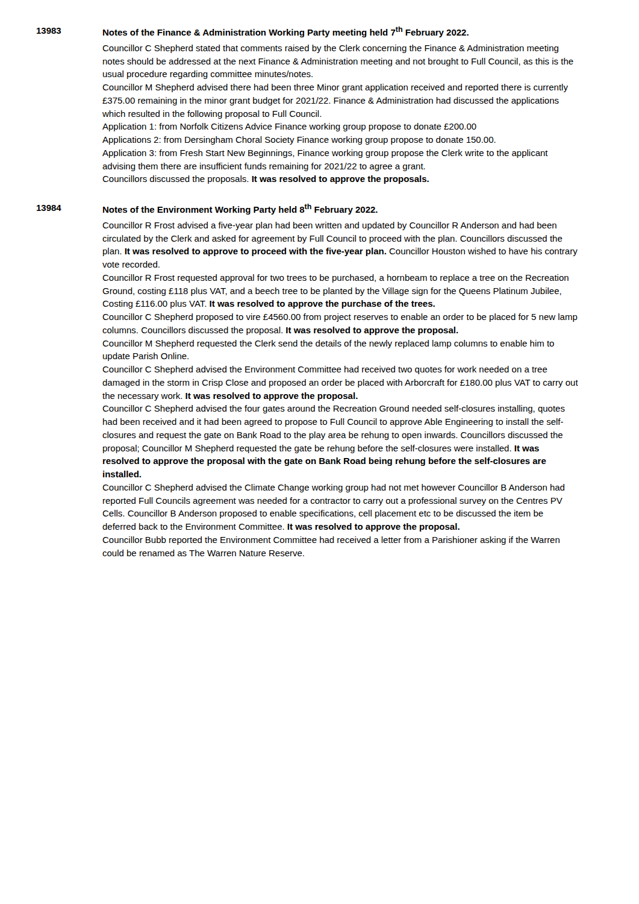13983
Notes of the Finance & Administration Working Party meeting held 7th February 2022.
Councillor C Shepherd stated that comments raised by the Clerk concerning the Finance & Administration meeting notes should be addressed at the next Finance & Administration meeting and not brought to Full Council, as this is the usual procedure regarding committee minutes/notes.
Councillor M Shepherd advised there had been three Minor grant application received and reported there is currently £375.00 remaining in the minor grant budget for 2021/22. Finance & Administration had discussed the applications which resulted in the following proposal to Full Council.
Application 1: from Norfolk Citizens Advice Finance working group propose to donate £200.00
Applications 2: from Dersingham Choral Society Finance working group propose to donate 150.00.
Application 3: from Fresh Start New Beginnings, Finance working group propose the Clerk write to the applicant advising them there are insufficient funds remaining for 2021/22 to agree a grant.
Councillors discussed the proposals. It was resolved to approve the proposals.
13984
Notes of the Environment Working Party held 8th February 2022.
Councillor R Frost advised a five-year plan had been written and updated by Councillor R Anderson and had been circulated by the Clerk and asked for agreement by Full Council to proceed with the plan. Councillors discussed the plan. It was resolved to approve to proceed with the five-year plan. Councillor Houston wished to have his contrary vote recorded.
Councillor R Frost requested approval for two trees to be purchased, a hornbeam to replace a tree on the Recreation Ground, costing £118 plus VAT, and a beech tree to be planted by the Village sign for the Queens Platinum Jubilee, Costing £116.00 plus VAT. It was resolved to approve the purchase of the trees.
Councillor C Shepherd proposed to vire £4560.00 from project reserves to enable an order to be placed for 5 new lamp columns. Councillors discussed the proposal. It was resolved to approve the proposal.
Councillor M Shepherd requested the Clerk send the details of the newly replaced lamp columns to enable him to update Parish Online.
Councillor C Shepherd advised the Environment Committee had received two quotes for work needed on a tree damaged in the storm in Crisp Close and proposed an order be placed with Arborcraft for £180.00 plus VAT to carry out the necessary work. It was resolved to approve the proposal.
Councillor C Shepherd advised the four gates around the Recreation Ground needed self-closures installing, quotes had been received and it had been agreed to propose to Full Council to approve Able Engineering to install the self-closures and request the gate on Bank Road to the play area be rehung to open inwards. Councillors discussed the proposal; Councillor M Shepherd requested the gate be rehung before the self-closures were installed. It was resolved to approve the proposal with the gate on Bank Road being rehung before the self-closures are installed.
Councillor C Shepherd advised the Climate Change working group had not met however Councillor B Anderson had reported Full Councils agreement was needed for a contractor to carry out a professional survey on the Centres PV Cells. Councillor B Anderson proposed to enable specifications, cell placement etc to be discussed the item be deferred back to the Environment Committee. It was resolved to approve the proposal.
Councillor Bubb reported the Environment Committee had received a letter from a Parishioner asking if the Warren could be renamed as The Warren Nature Reserve.